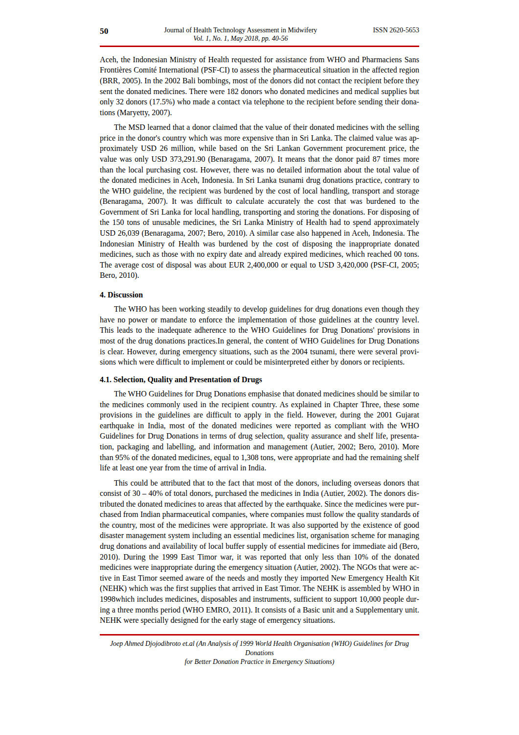50
Journal of Health Technology Assessment in Midwifery Vol. 1, No. 1, May 2018, pp. 40-56
ISSN 2620-5653
Aceh, the Indonesian Ministry of Health requested for assistance from WHO and Pharmaciens Sans Frontières Comité International (PSF-CI) to assess the pharmaceutical situation in the affected region (BRR, 2005). In the 2002 Bali bombings, most of the donors did not contact the recipient before they sent the donated medicines. There were 182 donors who donated medicines and medical supplies but only 32 donors (17.5%) who made a contact via telephone to the recipient before sending their donations (Maryetty, 2007).
The MSD learned that a donor claimed that the value of their donated medicines with the selling price in the donor's country which was more expensive than in Sri Lanka. The claimed value was approximately USD 26 million, while based on the Sri Lankan Government procurement price, the value was only USD 373,291.90 (Benaragama, 2007). It means that the donor paid 87 times more than the local purchasing cost. However, there was no detailed information about the total value of the donated medicines in Aceh, Indonesia. In Sri Lanka tsunami drug donations practice, contrary to the WHO guideline, the recipient was burdened by the cost of local handling, transport and storage (Benaragama, 2007). It was difficult to calculate accurately the cost that was burdened to the Government of Sri Lanka for local handling, transporting and storing the donations. For disposing of the 150 tons of unusable medicines, the Sri Lanka Ministry of Health had to spend approximately USD 26,039 (Benaragama, 2007; Bero, 2010). A similar case also happened in Aceh, Indonesia. The Indonesian Ministry of Health was burdened by the cost of disposing the inappropriate donated medicines, such as those with no expiry date and already expired medicines, which reached 00 tons. The average cost of disposal was about EUR 2,400,000 or equal to USD 3,420,000 (PSF-CI, 2005; Bero, 2010).
4. Discussion
The WHO has been working steadily to develop guidelines for drug donations even though they have no power or mandate to enforce the implementation of those guidelines at the country level. This leads to the inadequate adherence to the WHO Guidelines for Drug Donations' provisions in most of the drug donations practices.In general, the content of WHO Guidelines for Drug Donations is clear. However, during emergency situations, such as the 2004 tsunami, there were several provisions which were difficult to implement or could be misinterpreted either by donors or recipients.
4.1. Selection, Quality and Presentation of Drugs
The WHO Guidelines for Drug Donations emphasise that donated medicines should be similar to the medicines commonly used in the recipient country. As explained in Chapter Three, these some provisions in the guidelines are difficult to apply in the field. However, during the 2001 Gujarat earthquake in India, most of the donated medicines were reported as compliant with the WHO Guidelines for Drug Donations in terms of drug selection, quality assurance and shelf life, presentation, packaging and labelling, and information and management (Autier, 2002; Bero, 2010). More than 95% of the donated medicines, equal to 1,308 tons, were appropriate and had the remaining shelf life at least one year from the time of arrival in India.
This could be attributed that to the fact that most of the donors, including overseas donors that consist of 30 – 40% of total donors, purchased the medicines in India (Autier, 2002). The donors distributed the donated medicines to areas that affected by the earthquake. Since the medicines were purchased from Indian pharmaceutical companies, where companies must follow the quality standards of the country, most of the medicines were appropriate. It was also supported by the existence of good disaster management system including an essential medicines list, organisation scheme for managing drug donations and availability of local buffer supply of essential medicines for immediate aid (Bero, 2010). During the 1999 East Timor war, it was reported that only less than 10% of the donated medicines were inappropriate during the emergency situation (Autier, 2002). The NGOs that were active in East Timor seemed aware of the needs and mostly they imported New Emergency Health Kit (NEHK) which was the first supplies that arrived in East Timor. The NEHK is assembled by WHO in 1998which includes medicines, disposables and instruments, sufficient to support 10,000 people during a three months period (WHO EMRO, 2011). It consists of a Basic unit and a Supplementary unit. NEHK were specially designed for the early stage of emergency situations.
Joep Ahmed Djojodibroto et.al (An Analysis of 1999 World Health Organisation (WHO) Guidelines for Drug Donations
for Better Donation Practice in Emergency Situations)